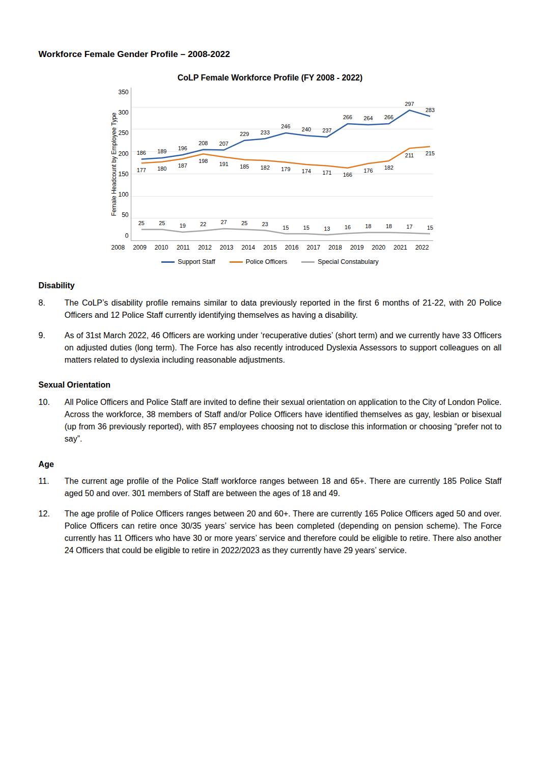Workforce Female Gender Profile – 2008-2022
CoLP Female Workforce Profile (FY 2008 - 2022)
Female Headcount by Employee Type
350
300
250
200
150
100
50
0
186 189 196 208 207 229 233 246 240 237 266 264 266 297 283 177 180 187 198 191 185 182 179 174 171 166 176 182 211 215 25 25 19 22 27 25 23 15 15 13 16 18 18 17 15
200820092010201120122013201420152016201720182019202020212022
Support Staff Police Officers Special Constabulary
Disability
8. The CoLP’s disability profile remains similar to data previously reported in the first 6 months of 21-22, with 20 Police Officers and 12 Police Staff currently identifying themselves as having a disability.
9. As of 31st March 2022, 46 Officers are working under ‘recuperative duties’ (short term) and we currently have 33 Officers on adjusted duties (long term). The Force has also recently introduced Dyslexia Assessors to support colleagues on all matters related to dyslexia including reasonable adjustments.
Sexual Orientation
10. All Police Officers and Police Staff are invited to define their sexual orientation on application to the City of London Police. Across the workforce, 38 members of Staff and/or Police Officers have identified themselves as gay, lesbian or bisexual (up from 36 previously reported), with 857 employees choosing not to disclose this information or choosing “prefer not to say”.
Age
11. The current age profile of the Police Staff workforce ranges between 18 and 65+. There are currently 185 Police Staff aged 50 and over. 301 members of Staff are between the ages of 18 and 49.
12. The age profile of Police Officers ranges between 20 and 60+. There are currently 165 Police Officers aged 50 and over. Police Officers can retire once 30/35 years’ service has been completed (depending on pension scheme). The Force currently has 11 Officers who have 30 or more years’ service and therefore could be eligible to retire. There also another 24 Officers that could be eligible to retire in 2022/2023 as they currently have 29 years’ service.